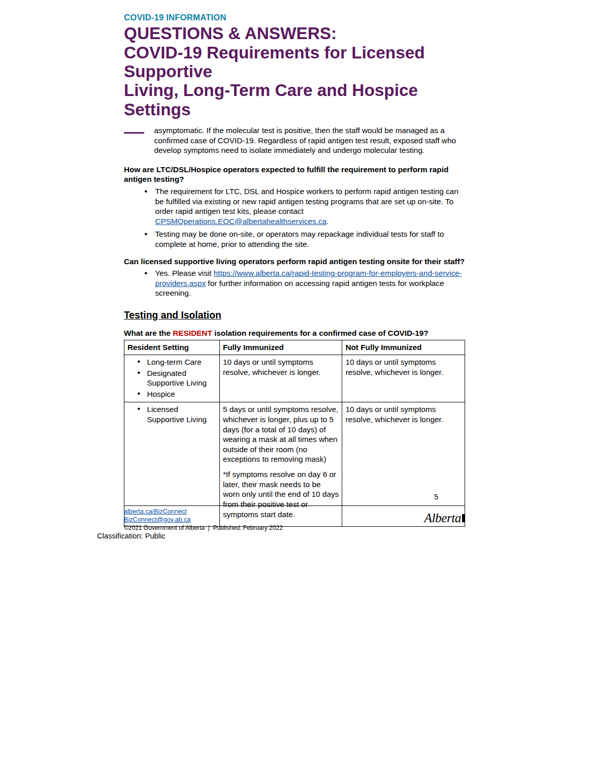COVID-19 INFORMATION
QUESTIONS & ANSWERS: COVID-19 Requirements for Licensed Supportive Living, Long-Term Care and Hospice Settings
asymptomatic. If the molecular test is positive, then the staff would be managed as a confirmed case of COVID-19. Regardless of rapid antigen test result, exposed staff who develop symptoms need to isolate immediately and undergo molecular testing.
How are LTC/DSL/Hospice operators expected to fulfill the requirement to perform rapid antigen testing?
The requirement for LTC, DSL and Hospice workers to perform rapid antigen testing can be fulfilled via existing or new rapid antigen testing programs that are set up on-site. To order rapid antigen test kits, please contact CPSMOperations.EOC@albertahealthservices.ca.
Testing may be done on-site, or operators may repackage individual tests for staff to complete at home, prior to attending the site.
Can licensed supportive living operators perform rapid antigen testing onsite for their staff?
Yes. Please visit https://www.alberta.ca/rapid-testing-program-for-employers-and-service-providers.aspx for further information on accessing rapid antigen tests for workplace screening.
Testing and Isolation
What are the RESIDENT isolation requirements for a confirmed case of COVID-19?
| Resident Setting | Fully Immunized | Not Fully Immunized |
| --- | --- | --- |
| Long-term Care Designated Supportive Living Hospice | 10 days or until symptoms resolve, whichever is longer. | 10 days or until symptoms resolve, whichever is longer. |
| Licensed Supportive Living | 5 days or until symptoms resolve, whichever is longer, plus up to 5 days (for a total of 10 days) of wearing a mask at all times when outside of their room (no exceptions to removing mask) *If symptoms resolve on day 6 or later, their mask needs to be worn only until the end of 10 days from their positive test or symptoms start date. | 10 days or until symptoms resolve, whichever is longer. |
5
alberta.ca/BizConnect
BizConnect@gov.ab.ca
©2021 Government of Alberta | Published: February 2022
Alberta
Classification: Public